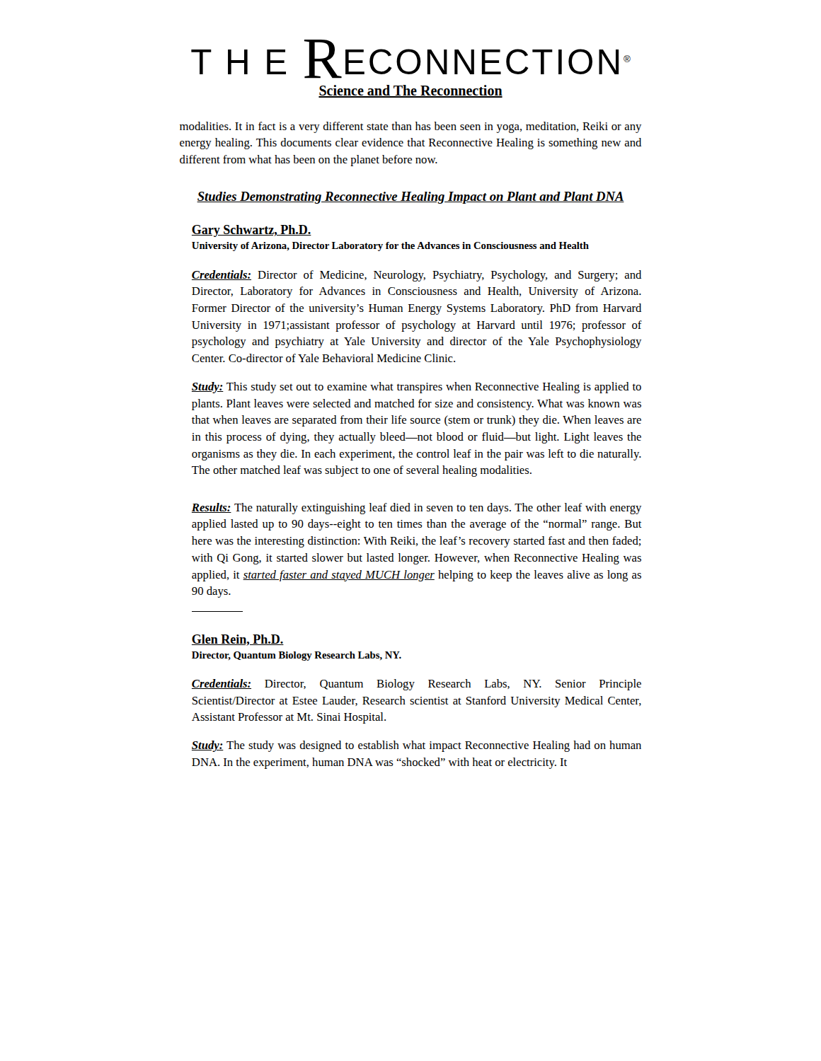T H E RECONNECTION®
Science and The Reconnection
modalities. It in fact is a very different state than has been seen in yoga, meditation, Reiki or any energy healing. This documents clear evidence that Reconnective Healing is something new and different from what has been on the planet before now.
Studies Demonstrating Reconnective Healing Impact on Plant and Plant DNA
Gary Schwartz, Ph.D.
University of Arizona, Director Laboratory for the Advances in Consciousness and Health
Credentials: Director of Medicine, Neurology, Psychiatry, Psychology, and Surgery; and Director, Laboratory for Advances in Consciousness and Health, University of Arizona. Former Director of the university’s Human Energy Systems Laboratory. PhD from Harvard University in 1971;assistant professor of psychology at Harvard until 1976; professor of psychology and psychiatry at Yale University and director of the Yale Psychophysiology Center. Co-director of Yale Behavioral Medicine Clinic.
Study: This study set out to examine what transpires when Reconnective Healing is applied to plants. Plant leaves were selected and matched for size and consistency. What was known was that when leaves are separated from their life source (stem or trunk) they die. When leaves are in this process of dying, they actually bleed—not blood or fluid—but light. Light leaves the organisms as they die. In each experiment, the control leaf in the pair was left to die naturally. The other matched leaf was subject to one of several healing modalities.
Results: The naturally extinguishing leaf died in seven to ten days. The other leaf with energy applied lasted up to 90 days--eight to ten times than the average of the “normal” range. But here was the interesting distinction: With Reiki, the leaf’s recovery started fast and then faded; with Qi Gong, it started slower but lasted longer. However, when Reconnective Healing was applied, it started faster and stayed MUCH longer helping to keep the leaves alive as long as 90 days.
Glen Rein, Ph.D.
Director, Quantum Biology Research Labs, NY.
Credentials: Director, Quantum Biology Research Labs, NY. Senior Principle Scientist/Director at Estee Lauder, Research scientist at Stanford University Medical Center, Assistant Professor at Mt. Sinai Hospital.
Study: The study was designed to establish what impact Reconnective Healing had on human DNA. In the experiment, human DNA was “shocked” with heat or electricity. It